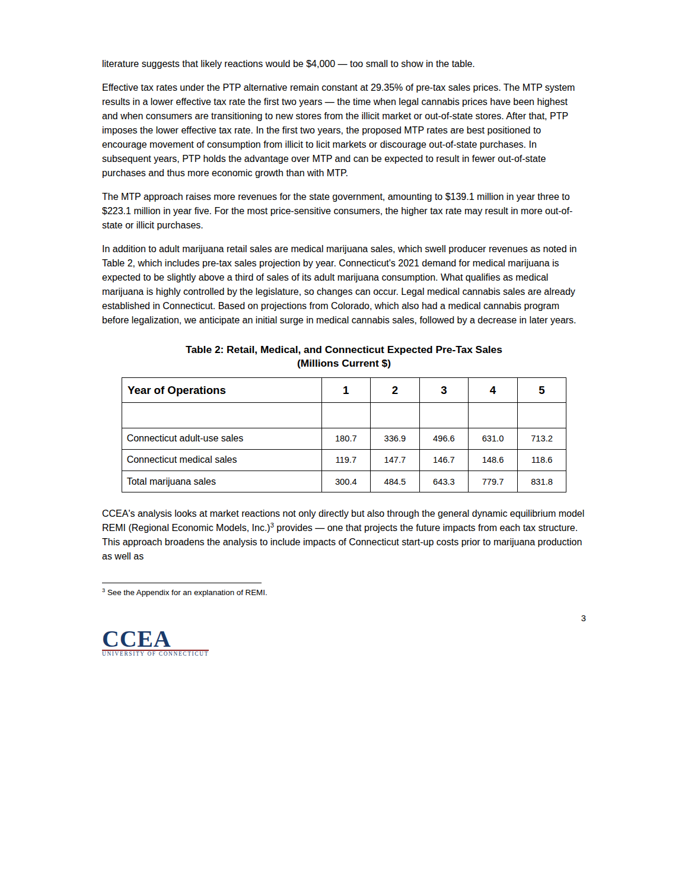literature suggests that likely reactions would be $4,000 — too small to show in the table.
Effective tax rates under the PTP alternative remain constant at 29.35% of pre-tax sales prices. The MTP system results in a lower effective tax rate the first two years — the time when legal cannabis prices have been highest and when consumers are transitioning to new stores from the illicit market or out-of-state stores. After that, PTP imposes the lower effective tax rate. In the first two years, the proposed MTP rates are best positioned to encourage movement of consumption from illicit to licit markets or discourage out-of-state purchases. In subsequent years, PTP holds the advantage over MTP and can be expected to result in fewer out-of-state purchases and thus more economic growth than with MTP.
The MTP approach raises more revenues for the state government, amounting to $139.1 million in year three to $223.1 million in year five. For the most price-sensitive consumers, the higher tax rate may result in more out-of-state or illicit purchases.
In addition to adult marijuana retail sales are medical marijuana sales, which swell producer revenues as noted in Table 2, which includes pre-tax sales projection by year. Connecticut's 2021 demand for medical marijuana is expected to be slightly above a third of sales of its adult marijuana consumption. What qualifies as medical marijuana is highly controlled by the legislature, so changes can occur. Legal medical cannabis sales are already established in Connecticut. Based on projections from Colorado, which also had a medical cannabis program before legalization, we anticipate an initial surge in medical cannabis sales, followed by a decrease in later years.
Table 2: Retail, Medical, and Connecticut Expected Pre-Tax Sales
(Millions Current $)
| Year of Operations | 1 | 2 | 3 | 4 | 5 |
| --- | --- | --- | --- | --- | --- |
| Connecticut adult-use sales | 180.7 | 336.9 | 496.6 | 631.0 | 713.2 |
| Connecticut medical sales | 119.7 | 147.7 | 146.7 | 148.6 | 118.6 |
| Total marijuana sales | 300.4 | 484.5 | 643.3 | 779.7 | 831.8 |
CCEA's analysis looks at market reactions not only directly but also through the general dynamic equilibrium model REMI (Regional Economic Models, Inc.)3 provides — one that projects the future impacts from each tax structure. This approach broadens the analysis to include impacts of Connecticut start-up costs prior to marijuana production as well as
3 See the Appendix for an explanation of REMI.
3
CCEA University of Connecticut